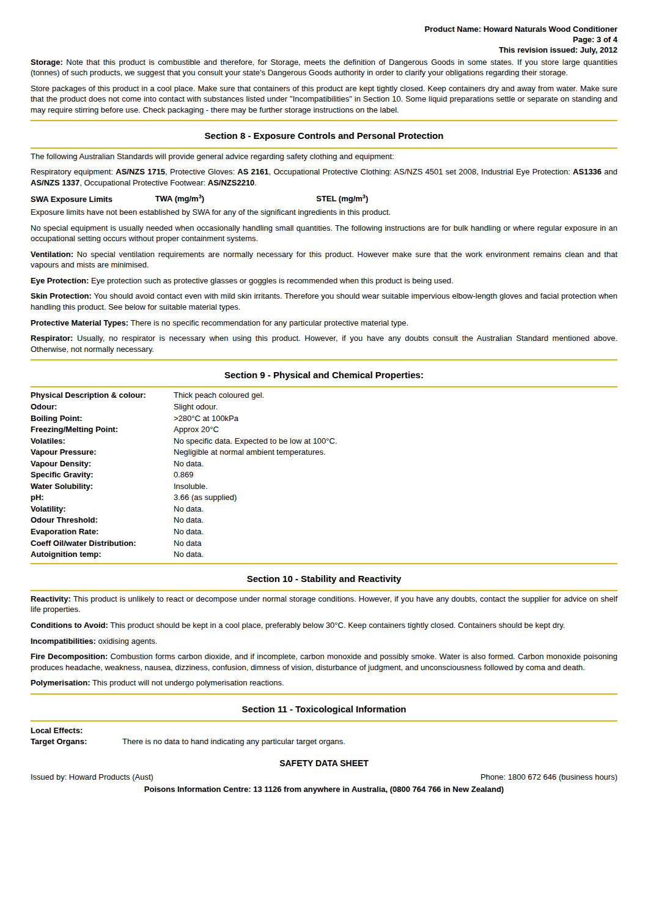Product Name: Howard Naturals Wood Conditioner
Page: 3 of 4
This revision issued: July, 2012
Storage: Note that this product is combustible and therefore, for Storage, meets the definition of Dangerous Goods in some states. If you store large quantities (tonnes) of such products, we suggest that you consult your state's Dangerous Goods authority in order to clarify your obligations regarding their storage.
Store packages of this product in a cool place. Make sure that containers of this product are kept tightly closed. Keep containers dry and away from water. Make sure that the product does not come into contact with substances listed under "Incompatibilities" in Section 10. Some liquid preparations settle or separate on standing and may require stirring before use. Check packaging - there may be further storage instructions on the label.
Section 8 - Exposure Controls and Personal Protection
The following Australian Standards will provide general advice regarding safety clothing and equipment:
Respiratory equipment: AS/NZS 1715, Protective Gloves: AS 2161, Occupational Protective Clothing: AS/NZS 4501 set 2008, Industrial Eye Protection: AS1336 and AS/NZS 1337, Occupational Protective Footwear: AS/NZS2210.
SWA Exposure Limits TWA (mg/m3) STEL (mg/m3)
Exposure limits have not been established by SWA for any of the significant ingredients in this product.
No special equipment is usually needed when occasionally handling small quantities. The following instructions are for bulk handling or where regular exposure in an occupational setting occurs without proper containment systems.
Ventilation: No special ventilation requirements are normally necessary for this product. However make sure that the work environment remains clean and that vapours and mists are minimised.
Eye Protection: Eye protection such as protective glasses or goggles is recommended when this product is being used.
Skin Protection: You should avoid contact even with mild skin irritants. Therefore you should wear suitable impervious elbow-length gloves and facial protection when handling this product. See below for suitable material types.
Protective Material Types: There is no specific recommendation for any particular protective material type.
Respirator: Usually, no respirator is necessary when using this product. However, if you have any doubts consult the Australian Standard mentioned above. Otherwise, not normally necessary.
Section 9 - Physical and Chemical Properties:
| Physical Description & colour: | Thick peach coloured gel. |
| Odour: | Slight odour. |
| Boiling Point: | >280°C at 100kPa |
| Freezing/Melting Point: | Approx 20°C |
| Volatiles: | No specific data. Expected to be low at 100°C. |
| Vapour Pressure: | Negligible at normal ambient temperatures. |
| Vapour Density: | No data. |
| Specific Gravity: | 0.869 |
| Water Solubility: | Insoluble. |
| pH: | 3.66 (as supplied) |
| Volatility: | No data. |
| Odour Threshold: | No data. |
| Evaporation Rate: | No data. |
| Coeff Oil/water Distribution: | No data |
| Autoignition temp: | No data. |
Section 10 - Stability and Reactivity
Reactivity: This product is unlikely to react or decompose under normal storage conditions. However, if you have any doubts, contact the supplier for advice on shelf life properties.
Conditions to Avoid: This product should be kept in a cool place, preferably below 30°C. Keep containers tightly closed. Containers should be kept dry.
Incompatibilities: oxidising agents.
Fire Decomposition: Combustion forms carbon dioxide, and if incomplete, carbon monoxide and possibly smoke. Water is also formed. Carbon monoxide poisoning produces headache, weakness, nausea, dizziness, confusion, dimness of vision, disturbance of judgment, and unconsciousness followed by coma and death.
Polymerisation: This product will not undergo polymerisation reactions.
Section 11 - Toxicological Information
Local Effects:
Target Organs: There is no data to hand indicating any particular target organs.
SAFETY DATA SHEET
Issued by: Howard Products (Aust) Phone: 1800 672 646 (business hours)
Poisons Information Centre: 13 1126 from anywhere in Australia, (0800 764 766 in New Zealand)